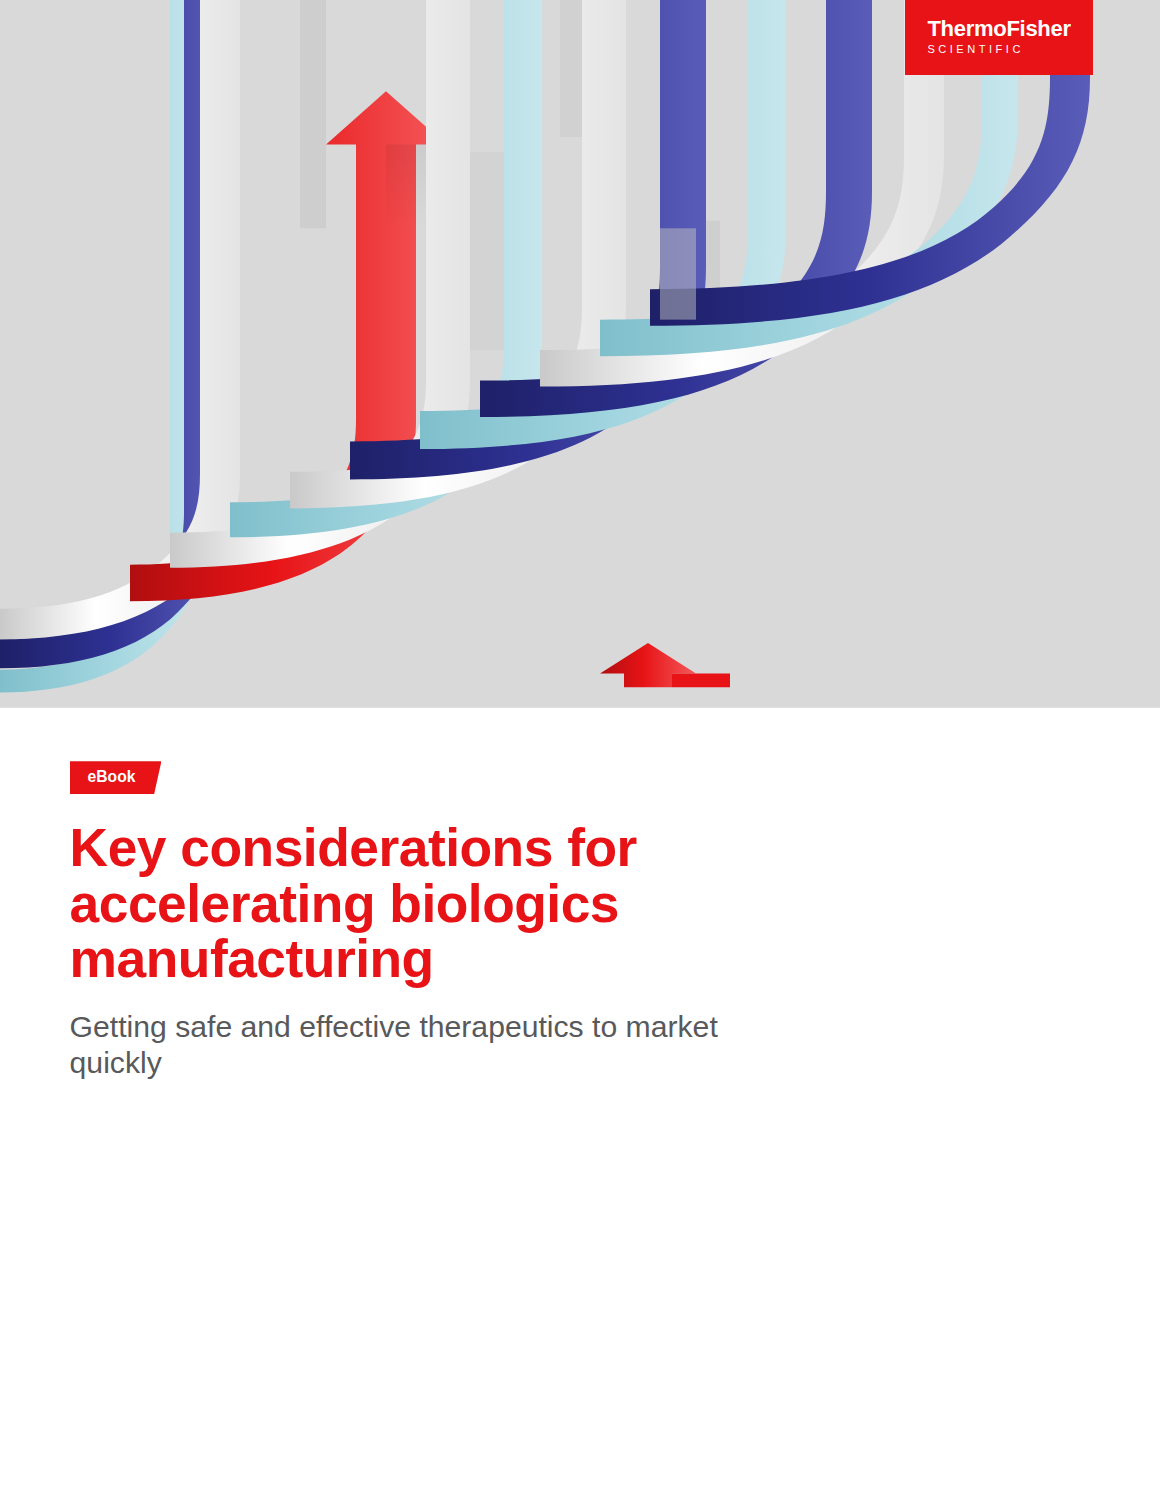ThermoFisher SCIENTIFIC
eBook
Key considerations for accelerating biologics manufacturing
Getting safe and effective therapeutics to market quickly